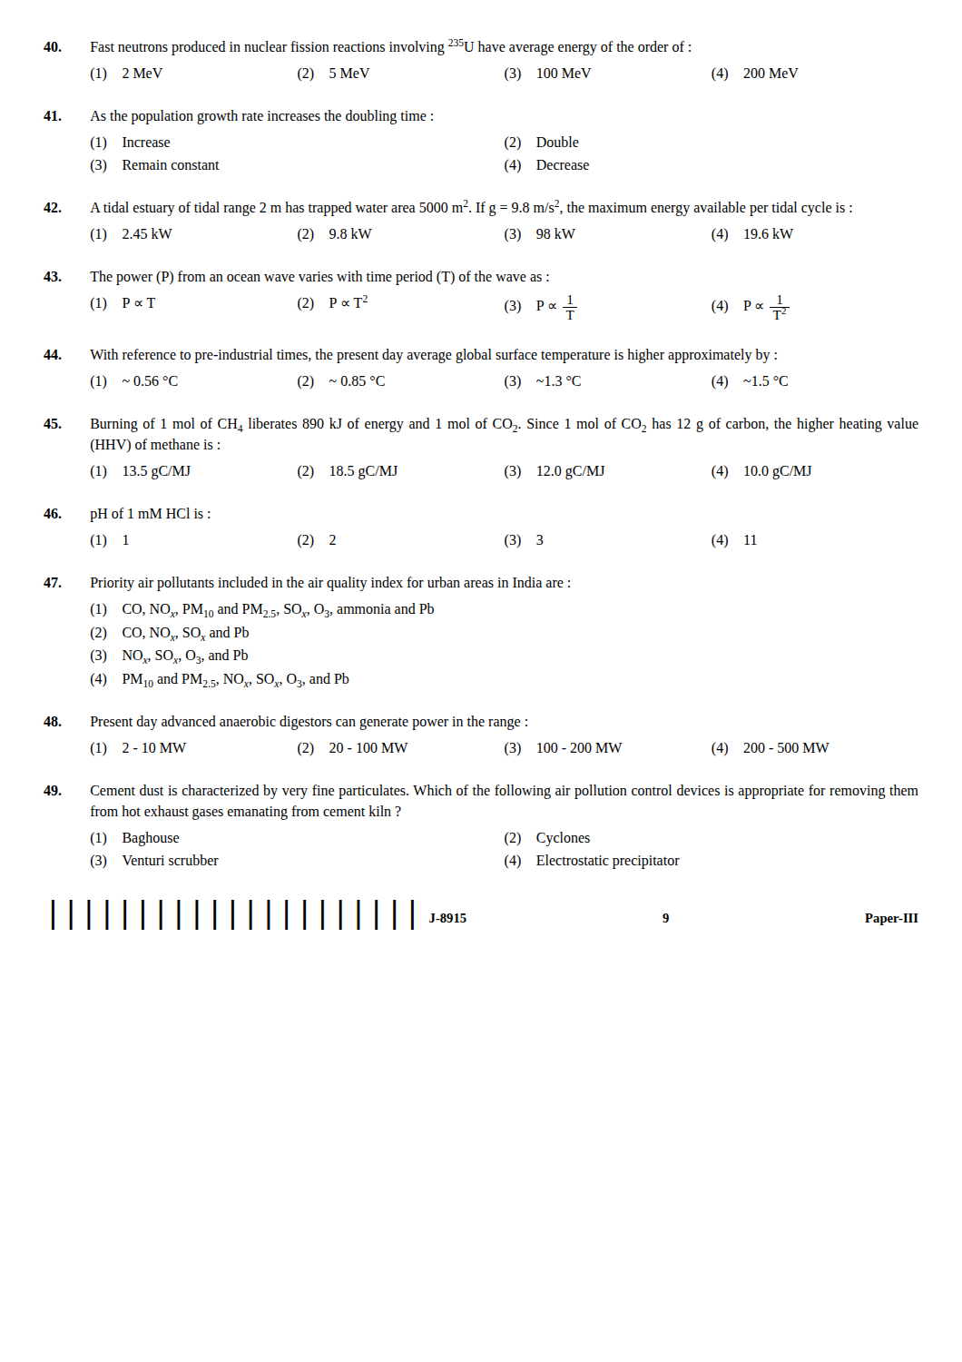40.
Fast neutrons produced in nuclear fission reactions involving 235U have average energy of the order of :
(1) 2 MeV
(2) 5 MeV
(3) 100 MeV
(4) 200 MeV
41.
As the population growth rate increases the doubling time :
(1) Increase
(2) Double
(3) Remain constant
(4) Decrease
42.
A tidal estuary of tidal range 2 m has trapped water area 5000 m2. If g = 9.8 m/s2, the maximum energy available per tidal cycle is :
(1) 2.45 kW
(2) 9.8 kW
(3) 98 kW
(4) 19.6 kW
43.
The power (P) from an ocean wave varies with time period (T) of the wave as :
(1) P ∝ T
(2) P ∝ T2
(3) P ∝ 1 T
(4) P ∝ 1 T2
44.
With reference to pre-industrial times, the present day average global surface temperature is higher approximately by :
(1)~ 0.56 °C
(2)~ 0.85 °C
(3)~1.3 °C
(4)~1.5 °C
45.
Burning of 1 mol of CH4 liberates 890 kJ of energy and 1 mol of CO2. Since 1 mol of CO2 has 12 g of carbon, the higher heating value (HHV) of methane is :
(1) 13.5 gC/MJ
(2) 18.5 gC/MJ
(3) 12.0 gC/MJ
(4) 10.0 gC/MJ
46.
pH of 1 mM HCl is :
(1) 1
(2) 2
(3) 3
(4) 11
47.
Priority air pollutants included in the air quality index for urban areas in India are :
(1) CO, NOx, PM10 and PM2.5, SOx, O3, ammonia and Pb
(2) CO, NOx, SOx and Pb
(3) NOx, SOx, O3, and Pb
(4) PM10 and PM2.5, NOx, SOx, O3, and Pb
48.
Present day advanced anaerobic digestors can generate power in the range :
(1) 2 - 10 MW
(2) 20 - 100 MW
(3) 100 - 200 MW
(4) 200 - 500 MW
49.
Cement dust is characterized by very fine particulates. Which of the following air pollution control devices is appropriate for removing them from hot exhaust gases emanating from cement kiln ?
(1) Baghouse
(2) Cyclones
(3) Venturi scrubber
(4) Electrostatic precipitator
||||||||||||||||||||| J-8915
9
Paper-III